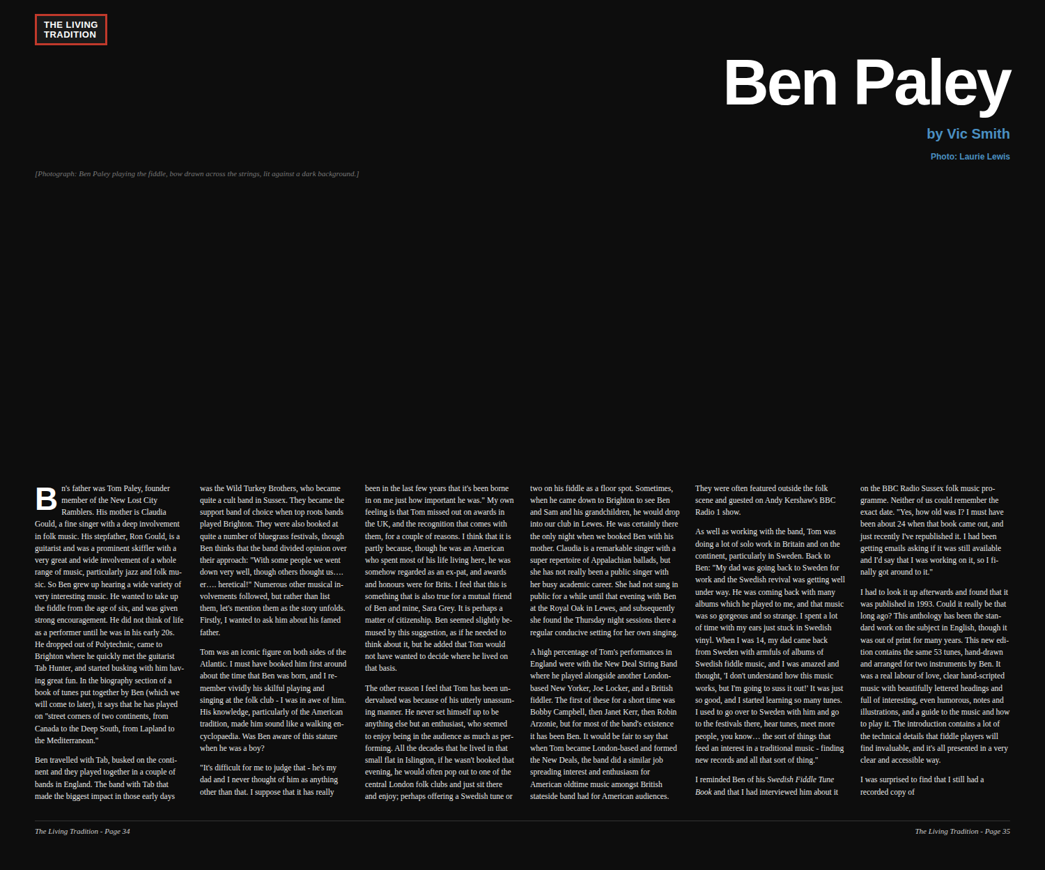The Living Tradition
Ben Paley
by Vic Smith
Photo: Laurie Lewis
[Photograph: Ben Paley playing the fiddle, bow drawn across the strings, lit against a dark background.]
Ben's father was Tom Paley, founder member of the New Lost City Ramblers. His mother is Claudia Gould, a fine singer with a deep involvement in folk music. His stepfather, Ron Gould, is a guitarist and was a prominent skiffler with a very great and wide involvement of a whole range of music, particularly jazz and folk music. So Ben grew up hearing a wide variety of very interesting music. He wanted to take up the fiddle from the age of six, and was given strong encouragement. He did not think of life as a performer until he was in his early 20s. He dropped out of Polytechnic, came to Brighton where he quickly met the guitarist Tab Hunter, and started busking with him having great fun. In the biography section of a book of tunes put together by Ben (which we will come to later), it says that he has played on "street corners of two continents, from Canada to the Deep South, from Lapland to the Mediterranean."
Ben travelled with Tab, busked on the continent and they played together in a couple of bands in England. The band with Tab that made the biggest impact in those early days was the Wild Turkey Brothers, who became quite a cult band in Sussex. They became the support band of choice when top roots bands played Brighton. They were also booked at quite a number of bluegrass festivals, though Ben thinks that the band divided opinion over their approach: "With some people we went down very well, though others thought us…. er…. heretical!" Numerous other musical involvements followed, but rather than list them, let's mention them as the story unfolds. Firstly, I wanted to ask him about his famed father.
Tom was an iconic figure on both sides of the Atlantic. I must have booked him first around about the time that Ben was born, and I remember vividly his skilful playing and singing at the folk club - I was in awe of him. His knowledge, particularly of the American tradition, made him sound like a walking encyclopaedia. Was Ben aware of this stature when he was a boy?
"It's difficult for me to judge that - he's my dad and I never thought of him as anything other than that. I suppose that it has really been in the last few years that it's been borne in on me just how important he was." My own feeling is that Tom missed out on awards in the UK, and the recognition that comes with them, for a couple of reasons. I think that it is partly because, though he was an American who spent most of his life living here, he was somehow regarded as an ex-pat, and awards and honours were for Brits. I feel that this is something that is also true for a mutual friend of Ben and mine, Sara Grey. It is perhaps a matter of citizenship. Ben seemed slightly bemused by this suggestion, as if he needed to think about it, but he added that Tom would not have wanted to decide where he lived on that basis.
The other reason I feel that Tom has been undervalued was because of his utterly unassuming manner. He never set himself up to be anything else but an enthusiast, who seemed to enjoy being in the audience as much as performing. All the decades that he lived in that small flat in Islington, if he wasn't booked that evening, he would often pop out to one of the central London folk clubs and just sit there and enjoy; perhaps offering a Swedish tune or two on his fiddle as a floor spot. Sometimes, when he came down to Brighton to see Ben and Sam and his grandchildren, he would drop into our club in Lewes. He was certainly there the only night when we booked Ben with his mother. Claudia is a remarkable singer with a super repertoire of Appalachian ballads, but she has not really been a public singer with her busy academic career. She had not sung in public for a while until that evening with Ben at the Royal Oak in Lewes, and subsequently she found the Thursday night sessions there a regular conducive setting for her own singing.
A high percentage of Tom's performances in England were with the New Deal String Band where he played alongside another London-based New Yorker, Joe Locker, and a British fiddler. The first of these for a short time was Bobby Campbell, then Janet Kerr, then Robin Arzonie, but for most of the band's existence it has been Ben. It would be fair to say that when Tom became London-based and formed the New Deals, the band did a similar job spreading interest and enthusiasm for American oldtime music amongst British stateside band had for American audiences. They were often featured outside the folk scene and guested on Andy Kershaw's BBC Radio 1 show.
As well as working with the band, Tom was doing a lot of solo work in Britain and on the continent, particularly in Sweden. Back to Ben: "My dad was going back to Sweden for work and the Swedish revival was getting well under way. He was coming back with many albums which he played to me, and that music was so gorgeous and so strange. I spent a lot of time with my ears just stuck in Swedish vinyl. When I was 14, my dad came back from Sweden with armfuls of albums of Swedish fiddle music, and I was amazed and thought, 'I don't understand how this music works, but I'm going to suss it out!' It was just so good, and I started learning so many tunes. I used to go over to Sweden with him and go to the festivals there, hear tunes, meet more people, you know… the sort of things that feed an interest in a traditional music - finding new records and all that sort of thing."
I reminded Ben of his Swedish Fiddle Tune Book and that I had interviewed him about it on the BBC Radio Sussex folk music programme. Neither of us could remember the exact date. "Yes, how old was I? I must have been about 24 when that book came out, and just recently I've republished it. I had been getting emails asking if it was still available and I'd say that I was working on it, so I finally got around to it."
I had to look it up afterwards and found that it was published in 1993. Could it really be that long ago? This anthology has been the standard work on the subject in English, though it was out of print for many years. This new edition contains the same 53 tunes, hand-drawn and arranged for two instruments by Ben. It was a real labour of love, clear hand-scripted music with beautifully lettered headings and full of interesting, even humorous, notes and illustrations, and a guide to the music and how to play it. The introduction contains a lot of the technical details that fiddle players will find invaluable, and it's all presented in a very clear and accessible way.
I was surprised to find that I still had a recorded copy of
The Living Tradition - Page 34 The Living Tradition - Page 35